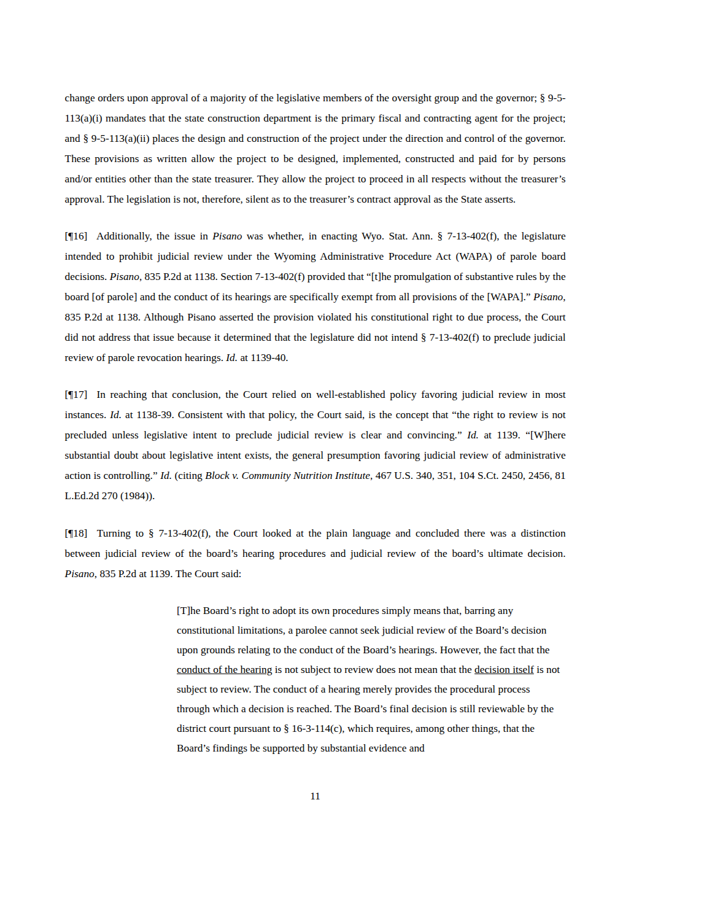change orders upon approval of a majority of the legislative members of the oversight group and the governor; § 9-5-113(a)(i) mandates that the state construction department is the primary fiscal and contracting agent for the project; and § 9-5-113(a)(ii) places the design and construction of the project under the direction and control of the governor. These provisions as written allow the project to be designed, implemented, constructed and paid for by persons and/or entities other than the state treasurer. They allow the project to proceed in all respects without the treasurer’s approval. The legislation is not, therefore, silent as to the treasurer’s contract approval as the State asserts.
[¶16] Additionally, the issue in Pisano was whether, in enacting Wyo. Stat. Ann. § 7-13-402(f), the legislature intended to prohibit judicial review under the Wyoming Administrative Procedure Act (WAPA) of parole board decisions. Pisano, 835 P.2d at 1138. Section 7-13-402(f) provided that “[t]he promulgation of substantive rules by the board [of parole] and the conduct of its hearings are specifically exempt from all provisions of the [WAPA].” Pisano, 835 P.2d at 1138. Although Pisano asserted the provision violated his constitutional right to due process, the Court did not address that issue because it determined that the legislature did not intend § 7-13-402(f) to preclude judicial review of parole revocation hearings. Id. at 1139-40.
[¶17] In reaching that conclusion, the Court relied on well-established policy favoring judicial review in most instances. Id. at 1138-39. Consistent with that policy, the Court said, is the concept that “the right to review is not precluded unless legislative intent to preclude judicial review is clear and convincing.” Id. at 1139. “[W]here substantial doubt about legislative intent exists, the general presumption favoring judicial review of administrative action is controlling.” Id. (citing Block v. Community Nutrition Institute, 467 U.S. 340, 351, 104 S.Ct. 2450, 2456, 81 L.Ed.2d 270 (1984)).
[¶18] Turning to § 7-13-402(f), the Court looked at the plain language and concluded there was a distinction between judicial review of the board’s hearing procedures and judicial review of the board’s ultimate decision. Pisano, 835 P.2d at 1139. The Court said:
[T]he Board’s right to adopt its own procedures simply means that, barring any constitutional limitations, a parolee cannot seek judicial review of the Board’s decision upon grounds relating to the conduct of the Board’s hearings. However, the fact that the conduct of the hearing is not subject to review does not mean that the decision itself is not subject to review. The conduct of a hearing merely provides the procedural process through which a decision is reached. The Board’s final decision is still reviewable by the district court pursuant to § 16-3-114(c), which requires, among other things, that the Board’s findings be supported by substantial evidence and
11